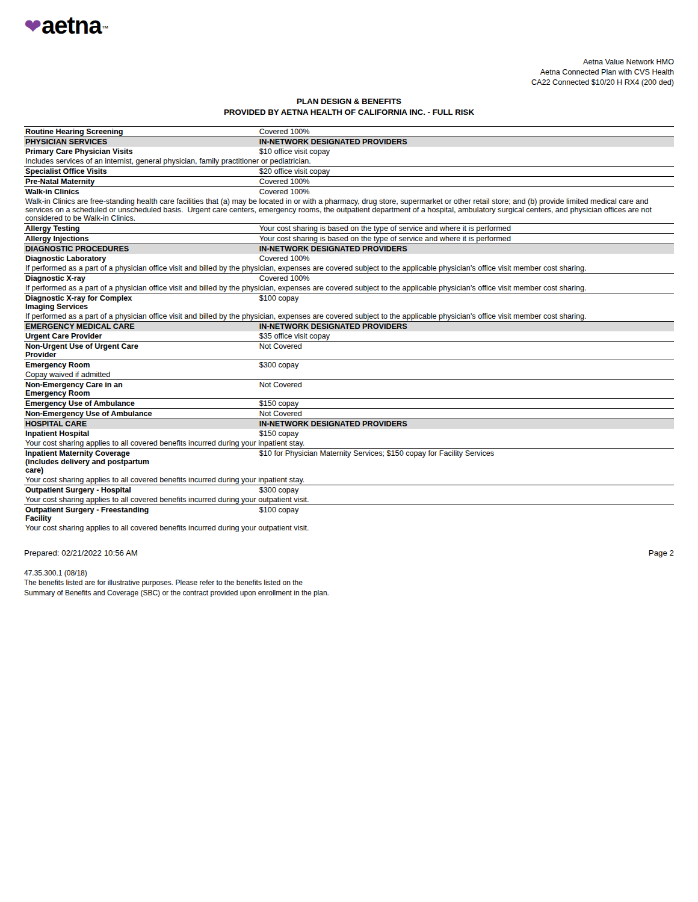❤aetna™
Aetna Value Network HMO
Aetna Connected Plan with CVS Health
CA22 Connected $10/20 H RX4 (200 ded)
PLAN DESIGN & BENEFITS
PROVIDED BY AETNA HEALTH OF CALIFORNIA INC. - FULL RISK
| Routine Hearing Screening | Covered 100% |
| PHYSICIAN SERVICES | IN-NETWORK DESIGNATED PROVIDERS |
| Primary Care Physician Visits | $10 office visit copay |
| Includes services of an internist, general physician, family practitioner or pediatrician. |
| Specialist Office Visits | $20 office visit copay |
| Pre-Natal Maternity | Covered 100% |
| Walk-in Clinics | Covered 100% |
| Walk-in Clinics are free-standing health care facilities that (a) may be located in or with a pharmacy, drug store, supermarket or other retail store; and (b) provide limited medical care and services on a scheduled or unscheduled basis. Urgent care centers, emergency rooms, the outpatient department of a hospital, ambulatory surgical centers, and physician offices are not considered to be Walk-in Clinics. |
| Allergy Testing | Your cost sharing is based on the type of service and where it is performed |
| Allergy Injections | Your cost sharing is based on the type of service and where it is performed |
| DIAGNOSTIC PROCEDURES | IN-NETWORK DESIGNATED PROVIDERS |
| Diagnostic Laboratory | Covered 100% |
| If performed as a part of a physician office visit and billed by the physician, expenses are covered subject to the applicable physician's office visit member cost sharing. |
| Diagnostic X-ray | Covered 100% |
| If performed as a part of a physician office visit and billed by the physician, expenses are covered subject to the applicable physician's office visit member cost sharing. |
| Diagnostic X-ray for Complex Imaging Services | $100 copay |
| If performed as a part of a physician office visit and billed by the physician, expenses are covered subject to the applicable physician's office visit member cost sharing. |
| EMERGENCY MEDICAL CARE | IN-NETWORK DESIGNATED PROVIDERS |
| Urgent Care Provider | $35 office visit copay |
| Non-Urgent Use of Urgent Care Provider | Not Covered |
| Emergency Room | $300 copay |
| Copay waived if admitted |
| Non-Emergency Care in an Emergency Room | Not Covered |
| Emergency Use of Ambulance | $150 copay |
| Non-Emergency Use of Ambulance | Not Covered |
| HOSPITAL CARE | IN-NETWORK DESIGNATED PROVIDERS |
| Inpatient Hospital | $150 copay |
| Your cost sharing applies to all covered benefits incurred during your inpatient stay. |
| Inpatient Maternity Coverage (includes delivery and postpartum care) | $10 for Physician Maternity Services; $150 copay for Facility Services |
| Your cost sharing applies to all covered benefits incurred during your inpatient stay. |
| Outpatient Surgery - Hospital | $300 copay |
| Your cost sharing applies to all covered benefits incurred during your outpatient visit. |
| Outpatient Surgery - Freestanding Facility | $100 copay |
| Your cost sharing applies to all covered benefits incurred during your outpatient visit. |
Prepared: 02/21/2022 10:56 AM Page 2
47.35.300.1 (08/18)
The benefits listed are for illustrative purposes. Please refer to the benefits listed on the
Summary of Benefits and Coverage (SBC) or the contract provided upon enrollment in the plan.